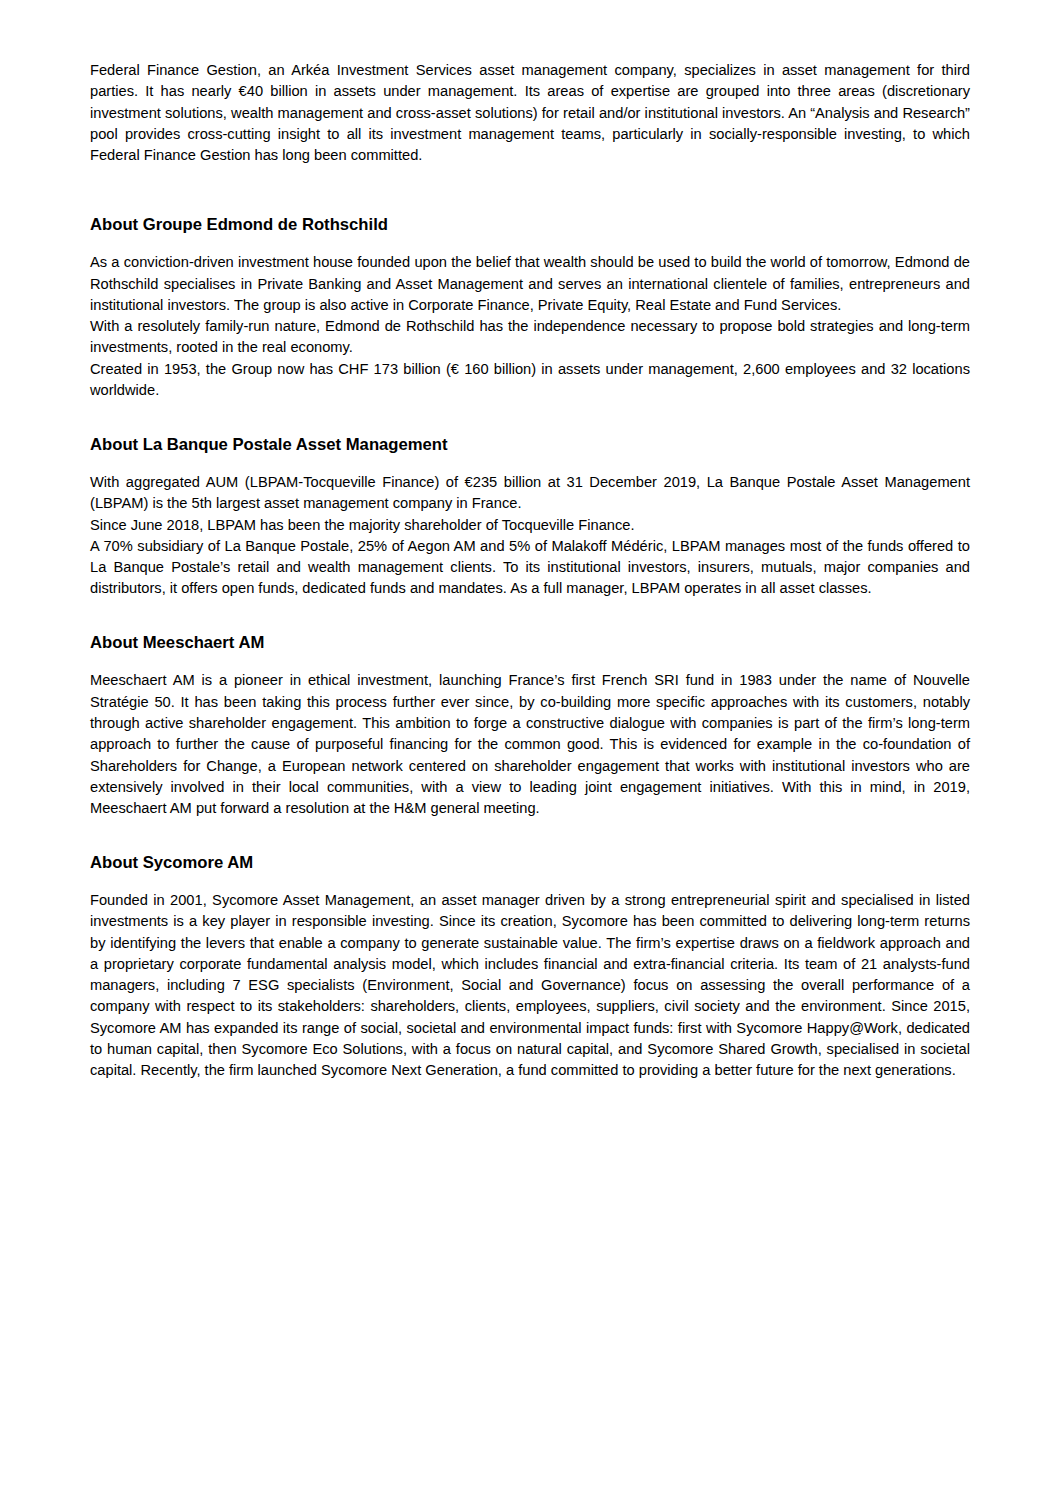Federal Finance Gestion, an Arkéa Investment Services asset management company, specializes in asset management for third parties. It has nearly €40 billion in assets under management. Its areas of expertise are grouped into three areas (discretionary investment solutions, wealth management and cross-asset solutions) for retail and/or institutional investors. An “Analysis and Research” pool provides cross-cutting insight to all its investment management teams, particularly in socially-responsible investing, to which Federal Finance Gestion has long been committed.
About Groupe Edmond de Rothschild
As a conviction-driven investment house founded upon the belief that wealth should be used to build the world of tomorrow, Edmond de Rothschild specialises in Private Banking and Asset Management and serves an international clientele of families, entrepreneurs and institutional investors. The group is also active in Corporate Finance, Private Equity, Real Estate and Fund Services.
With a resolutely family-run nature, Edmond de Rothschild has the independence necessary to propose bold strategies and long-term investments, rooted in the real economy.
Created in 1953, the Group now has CHF 173 billion (€ 160 billion) in assets under management, 2,600 employees and 32 locations worldwide.
About La Banque Postale Asset Management
With aggregated AUM (LBPAM-Tocqueville Finance) of €235 billion at 31 December 2019, La Banque Postale Asset Management (LBPAM) is the 5th largest asset management company in France.
Since June 2018, LBPAM has been the majority shareholder of Tocqueville Finance.
A 70% subsidiary of La Banque Postale, 25% of Aegon AM and 5% of Malakoff Médéric, LBPAM manages most of the funds offered to La Banque Postale’s retail and wealth management clients. To its institutional investors, insurers, mutuals, major companies and distributors, it offers open funds, dedicated funds and mandates. As a full manager, LBPAM operates in all asset classes.
About Meeschaert AM
Meeschaert AM is a pioneer in ethical investment, launching France’s first French SRI fund in 1983 under the name of Nouvelle Stratégie 50. It has been taking this process further ever since, by co-building more specific approaches with its customers, notably through active shareholder engagement. This ambition to forge a constructive dialogue with companies is part of the firm’s long-term approach to further the cause of purposeful financing for the common good. This is evidenced for example in the co-foundation of Shareholders for Change, a European network centered on shareholder engagement that works with institutional investors who are extensively involved in their local communities, with a view to leading joint engagement initiatives. With this in mind, in 2019, Meeschaert AM put forward a resolution at the H&M general meeting.
About Sycomore AM
Founded in 2001, Sycomore Asset Management, an asset manager driven by a strong entrepreneurial spirit and specialised in listed investments is a key player in responsible investing. Since its creation, Sycomore has been committed to delivering long-term returns by identifying the levers that enable a company to generate sustainable value. The firm’s expertise draws on a fieldwork approach and a proprietary corporate fundamental analysis model, which includes financial and extra-financial criteria. Its team of 21 analysts-fund managers, including 7 ESG specialists (Environment, Social and Governance) focus on assessing the overall performance of a company with respect to its stakeholders: shareholders, clients, employees, suppliers, civil society and the environment. Since 2015, Sycomore AM has expanded its range of social, societal and environmental impact funds: first with Sycomore Happy@Work, dedicated to human capital, then Sycomore Eco Solutions, with a focus on natural capital, and Sycomore Shared Growth, specialised in societal capital. Recently, the firm launched Sycomore Next Generation, a fund committed to providing a better future for the next generations.